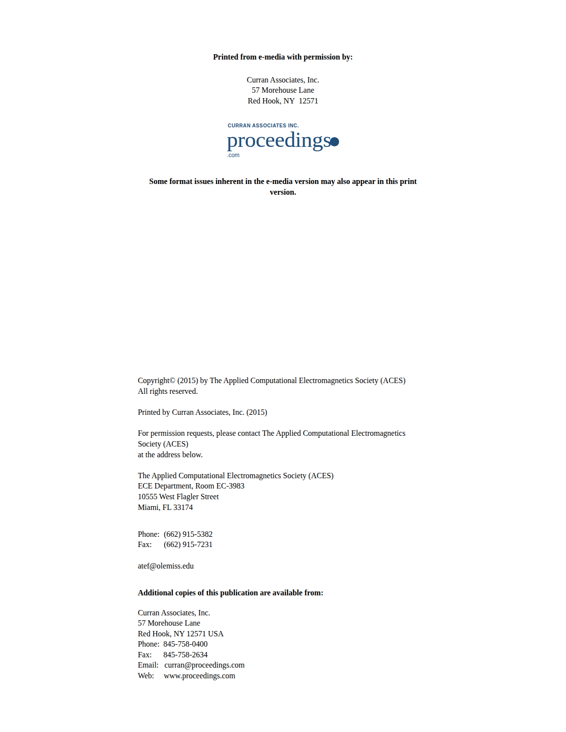Printed from e-media with permission by:
Curran Associates, Inc.
57 Morehouse Lane
Red Hook, NY 12571
CURRAN ASSOCIATES INC.
proceedings
.com
Some format issues inherent in the e-media version may also appear in this print version.
Copyright© (2015) by The Applied Computational Electromagnetics Society (ACES)
All rights reserved.
Printed by Curran Associates, Inc. (2015)
For permission requests, please contact The Applied Computational Electromagnetics Society (ACES)
at the address below.
The Applied Computational Electromagnetics Society (ACES)
ECE Department, Room EC-3983
10555 West Flagler Street
Miami, FL 33174
| Phone: | (662) 915-5382 |
| Fax: | (662) 915-7231 |
atef@olemiss.edu
Additional copies of this publication are available from:
Curran Associates, Inc.
57 Morehouse Lane
Red Hook, NY 12571 USA
Phone: 845-758-0400
Fax: 845-758-2634
Email: curran@proceedings.com
Web: www.proceedings.com